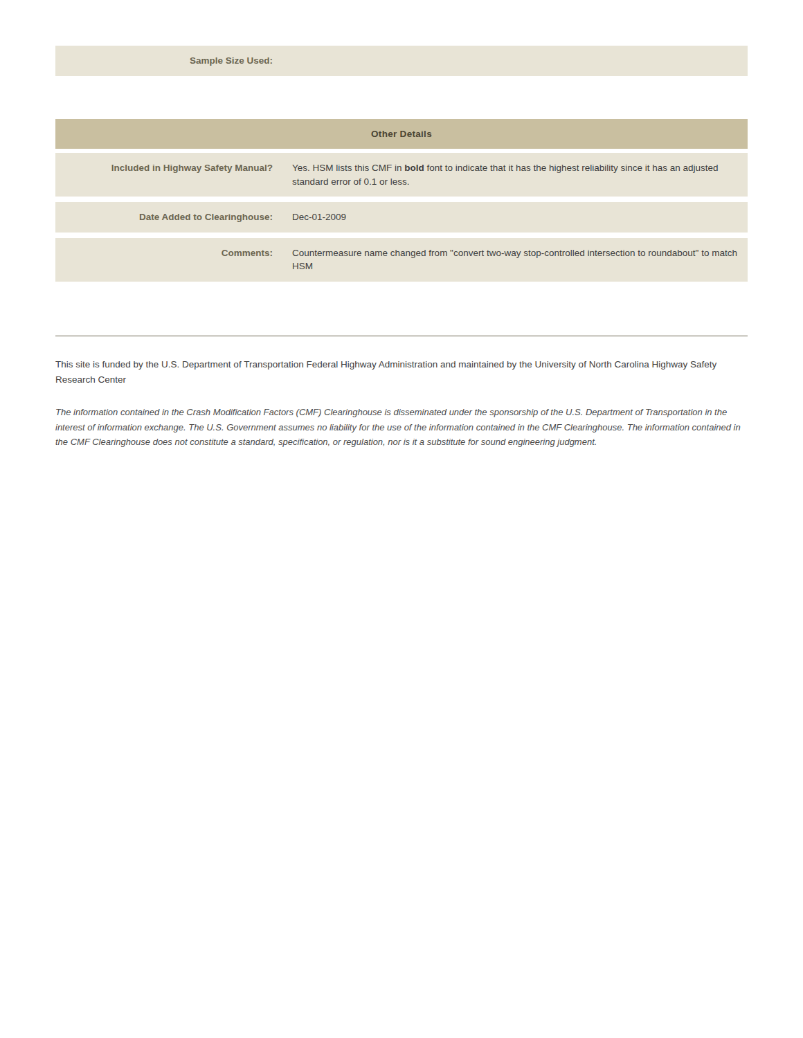| Sample Size Used: | |
| Other Details |
| Included in Highway Safety Manual? | Yes. HSM lists this CMF in bold font to indicate that it has the highest reliability since it has an adjusted standard error of 0.1 or less. |
| Date Added to Clearinghouse: | Dec-01-2009 |
| Comments: | Countermeasure name changed from "convert two-way stop-controlled intersection to roundabout" to match HSM |
This site is funded by the U.S. Department of Transportation Federal Highway Administration and maintained by the University of North Carolina Highway Safety Research Center
The information contained in the Crash Modification Factors (CMF) Clearinghouse is disseminated under the sponsorship of the U.S. Department of Transportation in the interest of information exchange. The U.S. Government assumes no liability for the use of the information contained in the CMF Clearinghouse. The information contained in the CMF Clearinghouse does not constitute a standard, specification, or regulation, nor is it a substitute for sound engineering judgment.